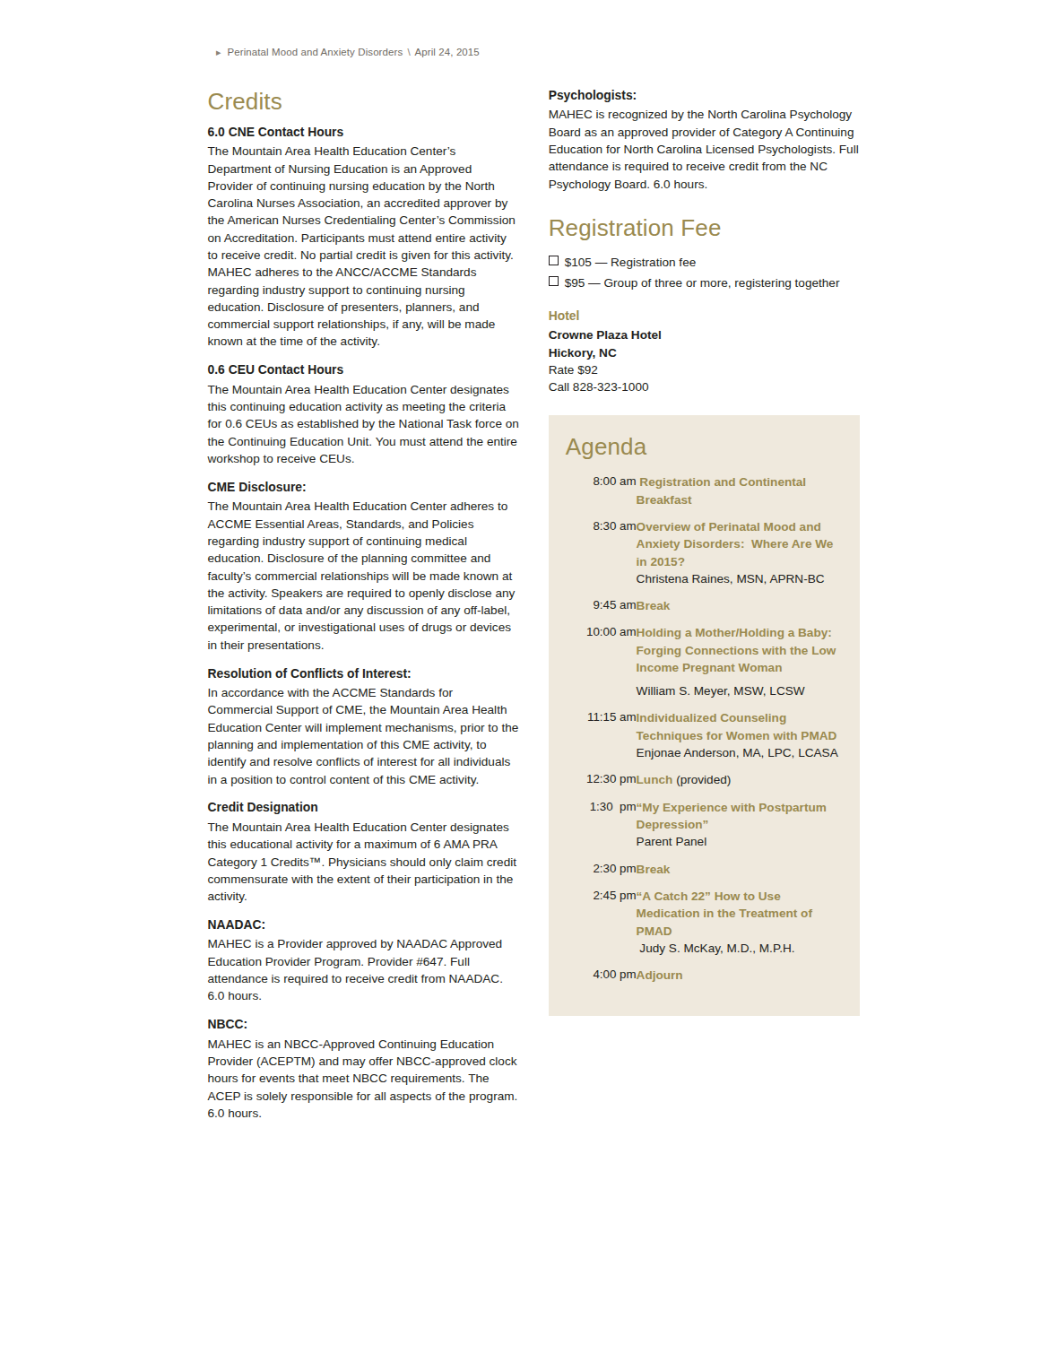▸ Perinatal Mood and Anxiety Disorders \ April 24, 2015
Credits
6.0 CNE Contact Hours
The Mountain Area Health Education Center’s Department of Nursing Education is an Approved Provider of continuing nursing education by the North Carolina Nurses Association, an accredited approver by the American Nurses Credentialing Center’s Commission on Accreditation. Participants must attend entire activity to receive credit. No partial credit is given for this activity. MAHEC adheres to the ANCC/ACCME Standards regarding industry support to continuing nursing education. Disclosure of presenters, planners, and commercial support relationships, if any, will be made known at the time of the activity.
0.6 CEU Contact Hours
The Mountain Area Health Education Center designates this continuing education activity as meeting the criteria for 0.6 CEUs as established by the National Task force on the Continuing Education Unit. You must attend the entire workshop to receive CEUs.
CME Disclosure:
The Mountain Area Health Education Center adheres to ACCME Essential Areas, Standards, and Policies regarding industry support of continuing medical education. Disclosure of the planning committee and faculty’s commercial relationships will be made known at the activity. Speakers are required to openly disclose any limitations of data and/or any discussion of any off-label, experimental, or investigational uses of drugs or devices in their presentations.
Resolution of Conflicts of Interest:
In accordance with the ACCME Standards for Commercial Support of CME, the Mountain Area Health Education Center will implement mechanisms, prior to the planning and implementation of this CME activity, to identify and resolve conflicts of interest for all individuals in a position to control content of this CME activity.
Credit Designation
The Mountain Area Health Education Center designates this educational activity for a maximum of 6 AMA PRA Category 1 Credits™. Physicians should only claim credit commensurate with the extent of their participation in the activity.
NAADAC:
MAHEC is a Provider approved by NAADAC Approved Education Provider Program. Provider #647. Full attendance is required to receive credit from NAADAC. 6.0 hours.
NBCC:
MAHEC is an NBCC-Approved Continuing Education Provider (ACEPTM) and may offer NBCC-approved clock hours for events that meet NBCC requirements. The ACEP is solely responsible for all aspects of the program. 6.0 hours.
Psychologists:
MAHEC is recognized by the North Carolina Psychology Board as an approved provider of Category A Continuing Education for North Carolina Licensed Psychologists. Full attendance is required to receive credit from the NC Psychology Board. 6.0 hours.
Registration Fee
$105 — Registration fee
$95 — Group of three or more, registering together
Hotel
Crowne Plaza Hotel
Hickory, NC
Rate $92
Call 828-323-1000
Agenda
| 8:00 am | Registration and Continental Breakfast |
| 8:30 am | Overview of Perinatal Mood and Anxiety Disorders: Where Are We in 2015? Christena Raines, MSN, APRN-BC |
| 9:45 am | Break |
| 10:00 am | Holding a Mother/Holding a Baby: Forging Connections with the Low Income Pregnant Woman William S. Meyer, MSW, LCSW |
| 11:15 am | Individualized Counseling Techniques for Women with PMAD Enjonae Anderson, MA, LPC, LCASA |
| 12:30 pm | Lunch (provided) |
| 1:30 pm | “My Experience with Postpartum Depression” Parent Panel |
| 2:30 pm | Break |
| 2:45 pm | “A Catch 22” How to Use Medication in the Treatment of PMAD Judy S. McKay, M.D., M.P.H. |
| 4:00 pm | Adjourn |